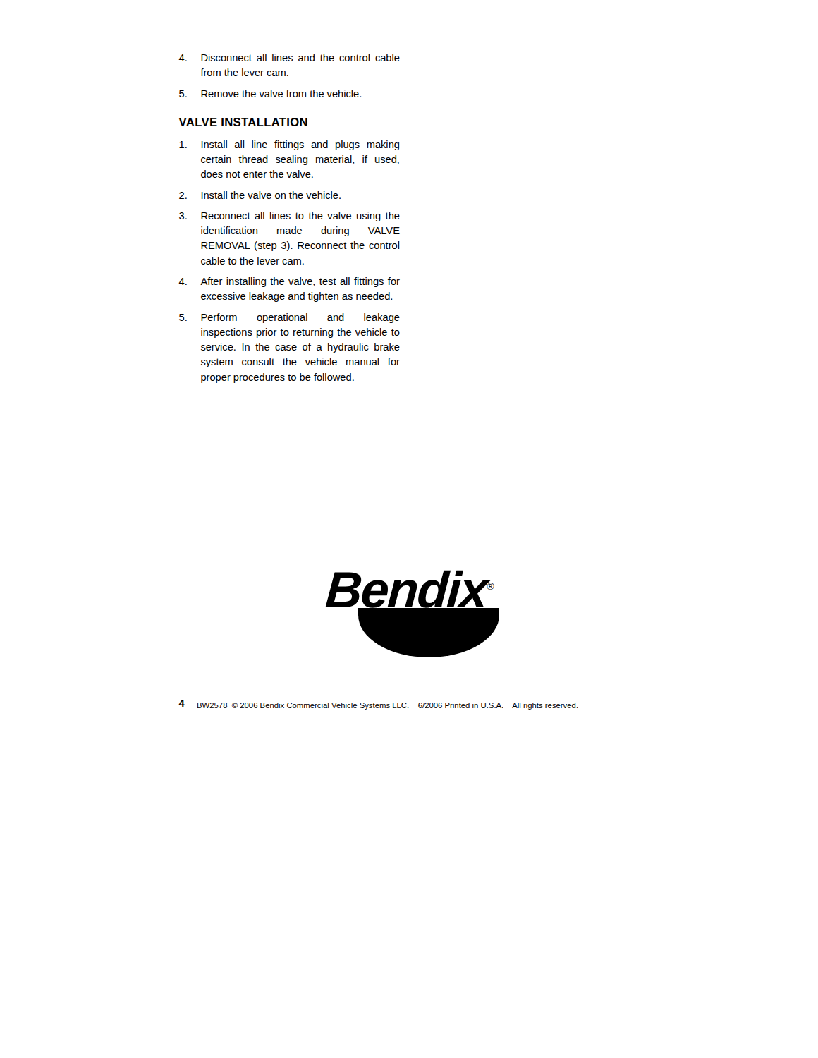4. Disconnect all lines and the control cable from the lever cam.
5. Remove the valve from the vehicle.
VALVE INSTALLATION
1. Install all line fittings and plugs making certain thread sealing material, if used, does not enter the valve.
2. Install the valve on the vehicle.
3. Reconnect all lines to the valve using the identification made during VALVE REMOVAL (step 3). Reconnect the control cable to the lever cam.
4. After installing the valve, test all fittings for excessive leakage and tighten as needed.
5. Perform operational and leakage inspections prior to returning the vehicle to service. In the case of a hydraulic brake system consult the vehicle manual for proper procedures to be followed.
Bendix®
4 BW2578 © 2006 Bendix Commercial Vehicle Systems LLC. 6/2006 Printed in U.S.A. All rights reserved.